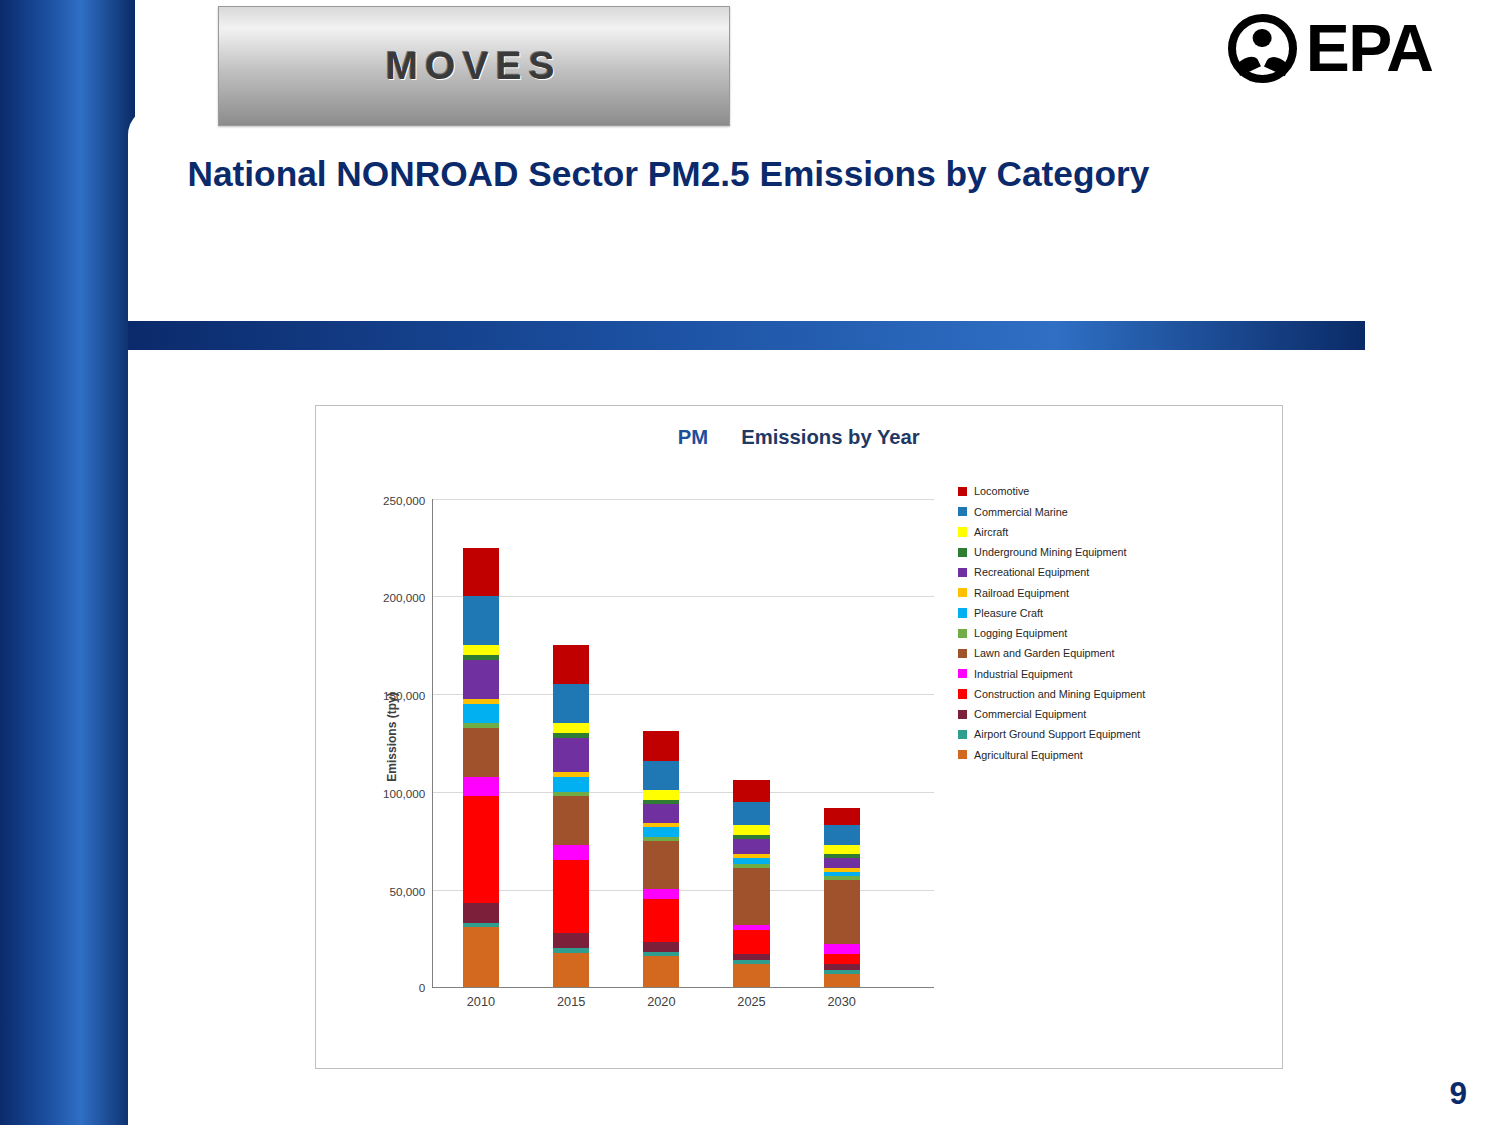MOVES
EPA
National NONROAD Sector PM2.5 Emissions by Category
PM Emissions by Year
Emissions (tpy)
250,000
200,000
150,000
100,000
50,000
0
2010
2015
2020
2025
2030
Locomotive
Commercial Marine
Aircraft
Underground Mining Equipment
Recreational Equipment
Railroad Equipment
Pleasure Craft
Logging Equipment
Lawn and Garden Equipment
Industrial Equipment
Construction and Mining Equipment
Commercial Equipment
Airport Ground Support Equipment
Agricultural Equipment
9